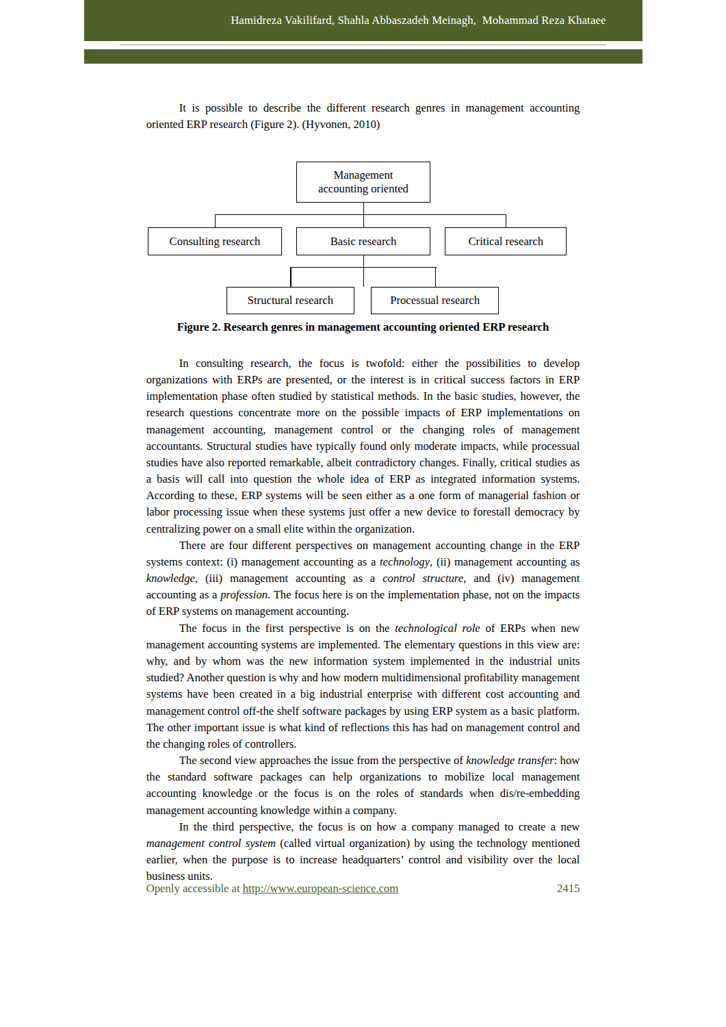Hamidreza Vakilifard, Shahla Abbaszadeh Meinagh, Mohammad Reza Khataee
It is possible to describe the different research genres in management accounting oriented ERP research (Figure 2). (Hyvonen, 2010)
Management
accounting oriented
Consulting research
Basic research
Critical research
Structural research
Processual research
Figure 2. Research genres in management accounting oriented ERP research
In consulting research, the focus is twofold: either the possibilities to develop organizations with ERPs are presented, or the interest is in critical success factors in ERP implementation phase often studied by statistical methods. In the basic studies, however, the research questions concentrate more on the possible impacts of ERP implementations on management accounting, management control or the changing roles of management accountants. Structural studies have typically found only moderate impacts, while processual studies have also reported remarkable, albeit contradictory changes. Finally, critical studies as a basis will call into question the whole idea of ERP as integrated information systems. According to these, ERP systems will be seen either as a one form of managerial fashion or labor processing issue when these systems just offer a new device to forestall democracy by centralizing power on a small elite within the organization.
There are four different perspectives on management accounting change in the ERP systems context: (i) management accounting as a technology, (ii) management accounting as knowledge, (iii) management accounting as a control structure, and (iv) management accounting as a profession. The focus here is on the implementation phase, not on the impacts of ERP systems on management accounting.
The focus in the first perspective is on the technological role of ERPs when new management accounting systems are implemented. The elementary questions in this view are: why, and by whom was the new information system implemented in the industrial units studied? Another question is why and how modern multidimensional profitability management systems have been created in a big industrial enterprise with different cost accounting and management control off-the shelf software packages by using ERP system as a basic platform. The other important issue is what kind of reflections this has had on management control and the changing roles of controllers.
The second view approaches the issue from the perspective of knowledge transfer: how the standard software packages can help organizations to mobilize local management accounting knowledge or the focus is on the roles of standards when dis/re-embedding management accounting knowledge within a company.
In the third perspective, the focus is on how a company managed to create a new management control system (called virtual organization) by using the technology mentioned earlier, when the purpose is to increase headquarters’ control and visibility over the local business units.
Openly accessible at http://www.european-science.com
2415